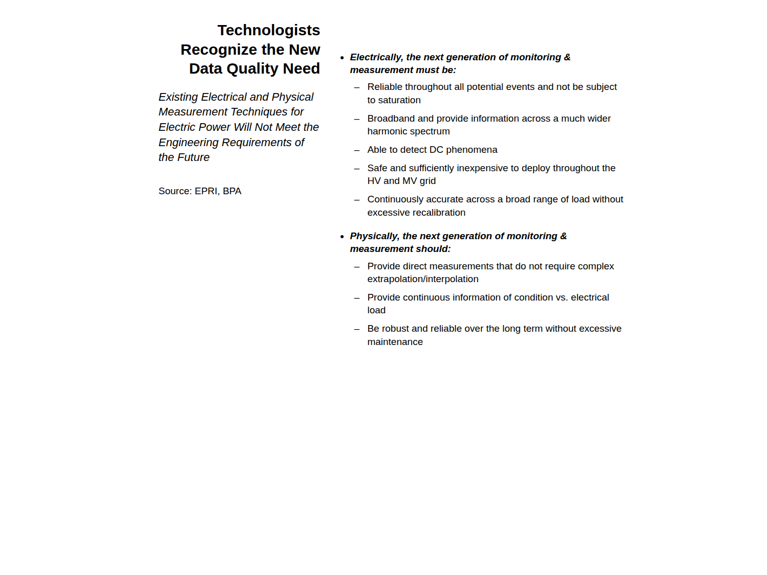Technologists Recognize the New Data Quality Need
Existing Electrical and Physical Measurement Techniques for Electric Power Will Not Meet the Engineering Requirements of the Future
Source: EPRI, BPA
Electrically, the next generation of monitoring & measurement must be:
Reliable throughout all potential events and not be subject to saturation
Broadband and provide information across a much wider harmonic spectrum
Able to detect DC phenomena
Safe and sufficiently inexpensive to deploy throughout the HV and MV grid
Continuously accurate across a broad range of load without excessive recalibration
Physically, the next generation of monitoring & measurement should:
Provide direct measurements that do not require complex extrapolation/interpolation
Provide continuous information of condition vs. electrical load
Be robust and reliable over the long term without excessive maintenance